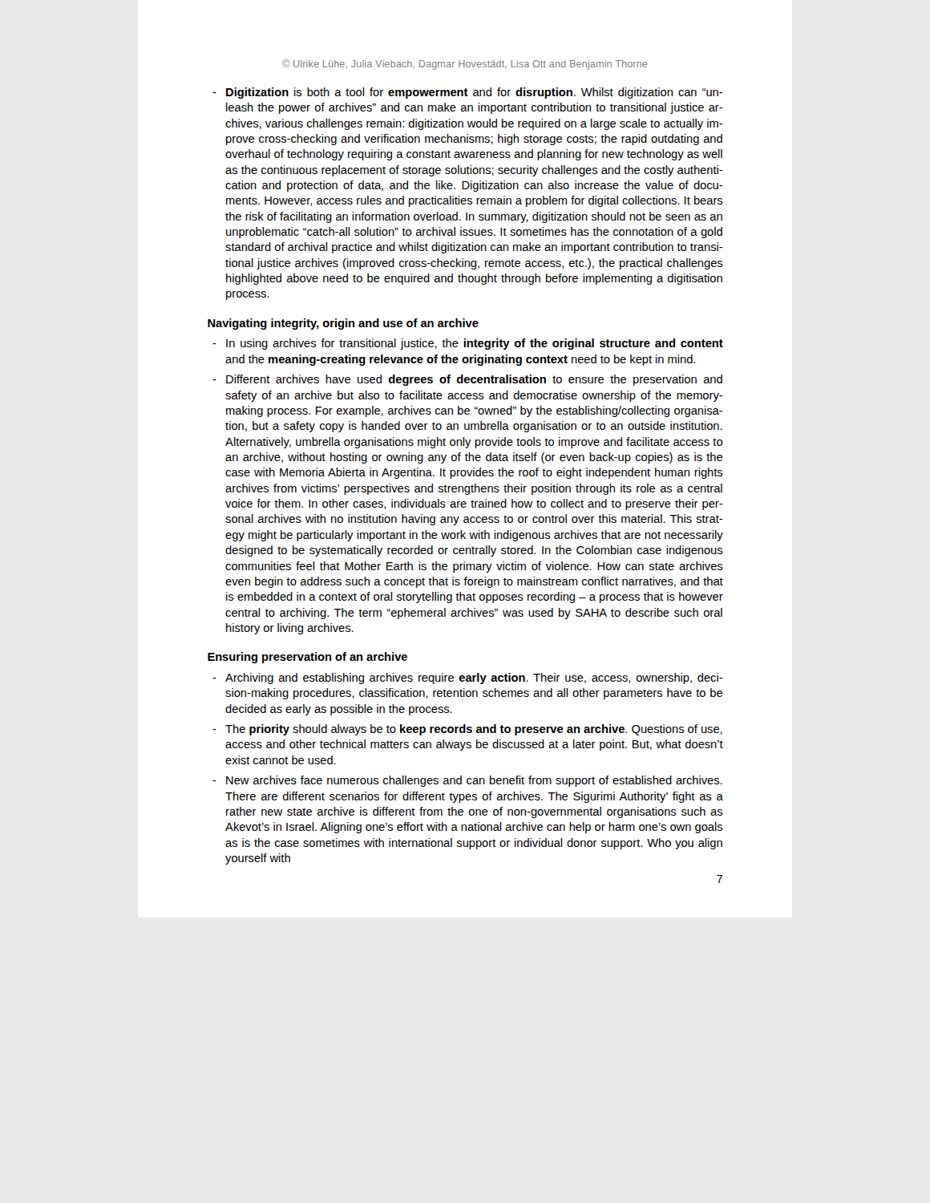© Ulrike Lühe, Julia Viebach, Dagmar Hovestädt, Lisa Ott and Benjamin Thorne
Digitization is both a tool for empowerment and for disruption. Whilst digitization can “unleash the power of archives” and can make an important contribution to transitional justice archives, various challenges remain: digitization would be required on a large scale to actually improve cross-checking and verification mechanisms; high storage costs; the rapid outdating and overhaul of technology requiring a constant awareness and planning for new technology as well as the continuous replacement of storage solutions; security challenges and the costly authentication and protection of data, and the like. Digitization can also increase the value of documents. However, access rules and practicalities remain a problem for digital collections. It bears the risk of facilitating an information overload. In summary, digitization should not be seen as an unproblematic “catch-all solution” to archival issues. It sometimes has the connotation of a gold standard of archival practice and whilst digitization can make an important contribution to transitional justice archives (improved cross-checking, remote access, etc.), the practical challenges highlighted above need to be enquired and thought through before implementing a digitisation process.
Navigating integrity, origin and use of an archive
In using archives for transitional justice, the integrity of the original structure and content and the meaning-creating relevance of the originating context need to be kept in mind.
Different archives have used degrees of decentralisation to ensure the preservation and safety of an archive but also to facilitate access and democratise ownership of the memory-making process. For example, archives can be “owned” by the establishing/collecting organisation, but a safety copy is handed over to an umbrella organisation or to an outside institution. Alternatively, umbrella organisations might only provide tools to improve and facilitate access to an archive, without hosting or owning any of the data itself (or even back-up copies) as is the case with Memoria Abierta in Argentina. It provides the roof to eight independent human rights archives from victims’ perspectives and strengthens their position through its role as a central voice for them. In other cases, individuals are trained how to collect and to preserve their personal archives with no institution having any access to or control over this material. This strategy might be particularly important in the work with indigenous archives that are not necessarily designed to be systematically recorded or centrally stored. In the Colombian case indigenous communities feel that Mother Earth is the primary victim of violence. How can state archives even begin to address such a concept that is foreign to mainstream conflict narratives, and that is embedded in a context of oral storytelling that opposes recording – a process that is however central to archiving. The term “ephemeral archives” was used by SAHA to describe such oral history or living archives.
Ensuring preservation of an archive
Archiving and establishing archives require early action. Their use, access, ownership, decision-making procedures, classification, retention schemes and all other parameters have to be decided as early as possible in the process.
The priority should always be to keep records and to preserve an archive. Questions of use, access and other technical matters can always be discussed at a later point. But, what doesn’t exist cannot be used.
New archives face numerous challenges and can benefit from support of established archives. There are different scenarios for different types of archives. The Sigurimi Authority’ fight as a rather new state archive is different from the one of non-governmental organisations such as Akevot’s in Israel. Aligning one’s effort with a national archive can help or harm one’s own goals as is the case sometimes with international support or individual donor support. Who you align yourself with
7